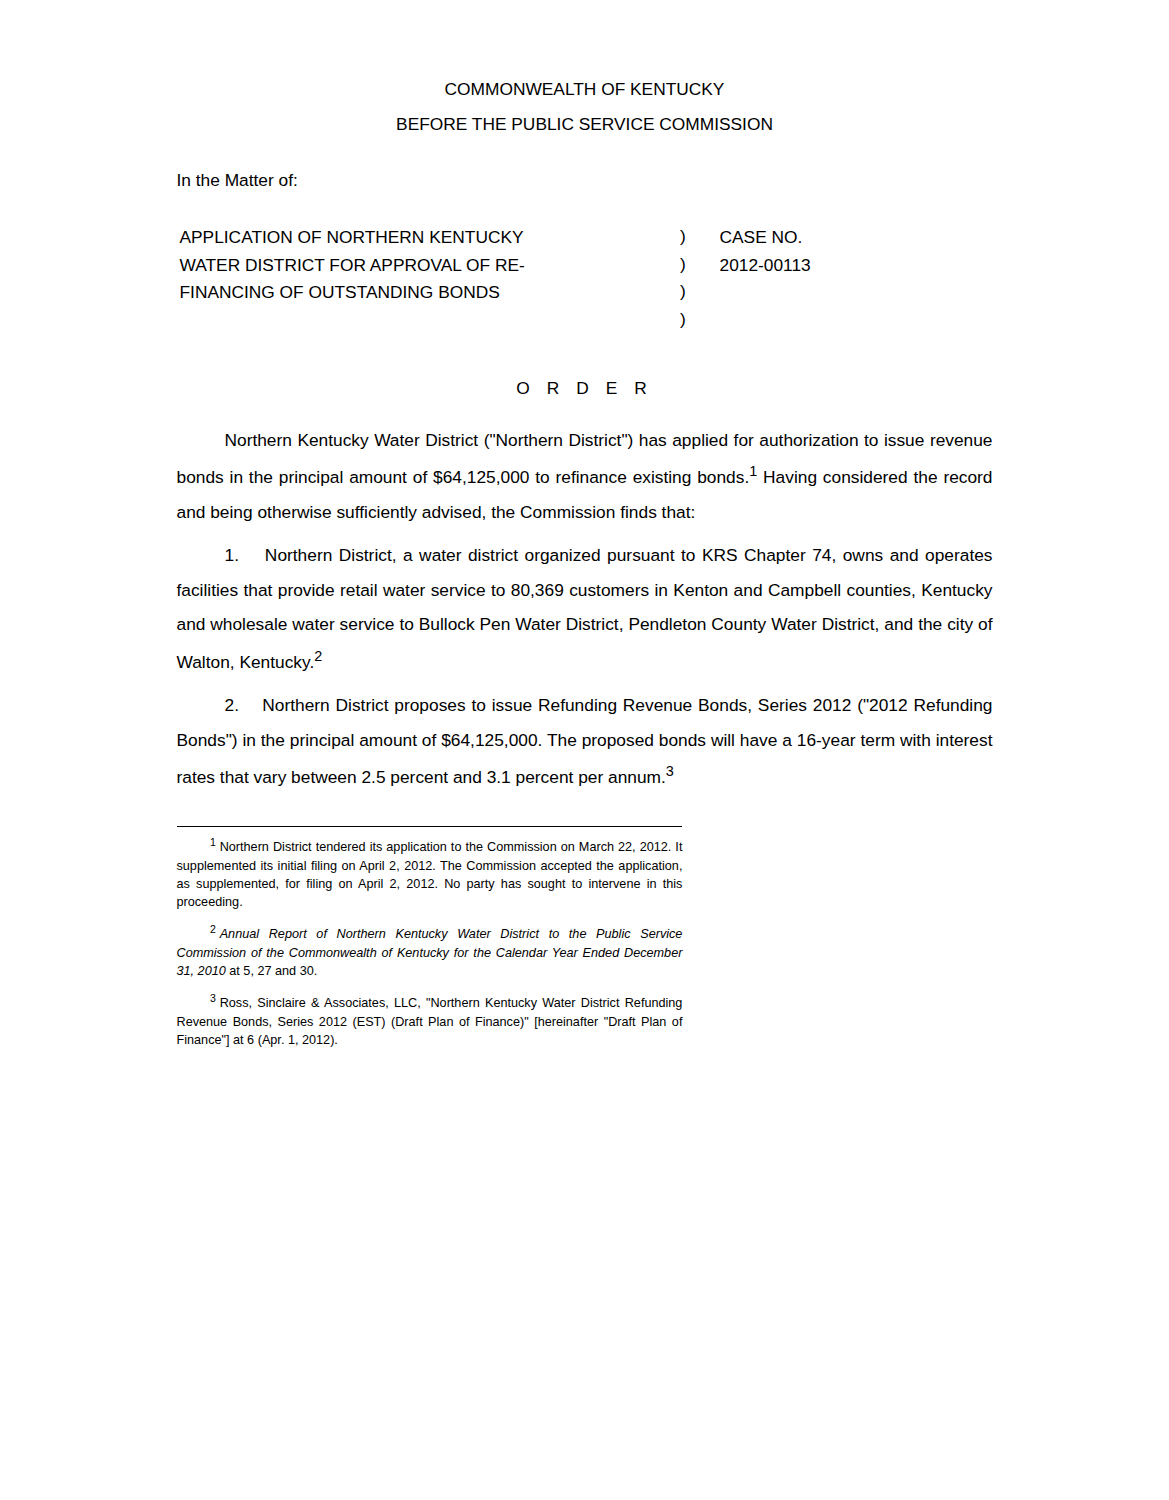COMMONWEALTH OF KENTUCKY
BEFORE THE PUBLIC SERVICE COMMISSION
In the Matter of:
| APPLICATION OF NORTHERN KENTUCKY WATER DISTRICT FOR APPROVAL OF RE- FINANCING OF OUTSTANDING BONDS | ) ) ) ) | CASE NO. 2012-00113 |
O R D E R
Northern Kentucky Water District ("Northern District") has applied for authorization to issue revenue bonds in the principal amount of $64,125,000 to refinance existing bonds.1 Having considered the record and being otherwise sufficiently advised, the Commission finds that:
1. Northern District, a water district organized pursuant to KRS Chapter 74, owns and operates facilities that provide retail water service to 80,369 customers in Kenton and Campbell counties, Kentucky and wholesale water service to Bullock Pen Water District, Pendleton County Water District, and the city of Walton, Kentucky.2
2. Northern District proposes to issue Refunding Revenue Bonds, Series 2012 ("2012 Refunding Bonds") in the principal amount of $64,125,000. The proposed bonds will have a 16-year term with interest rates that vary between 2.5 percent and 3.1 percent per annum.3
1Northern District tendered its application to the Commission on March 22, 2012. It supplemented its initial filing on April 2, 2012. The Commission accepted the application, as supplemented, for filing on April 2, 2012. No party has sought to intervene in this proceeding.
2Annual Report of Northern Kentucky Water District to the Public Service Commission of the Commonwealth of Kentucky for the Calendar Year Ended December 31, 2010 at 5, 27 and 30.
3Ross, Sinclaire & Associates, LLC, "Northern Kentucky Water District Refunding Revenue Bonds, Series 2012 (EST) (Draft Plan of Finance)" [hereinafter "Draft Plan of Finance"] at 6 (Apr. 1, 2012).